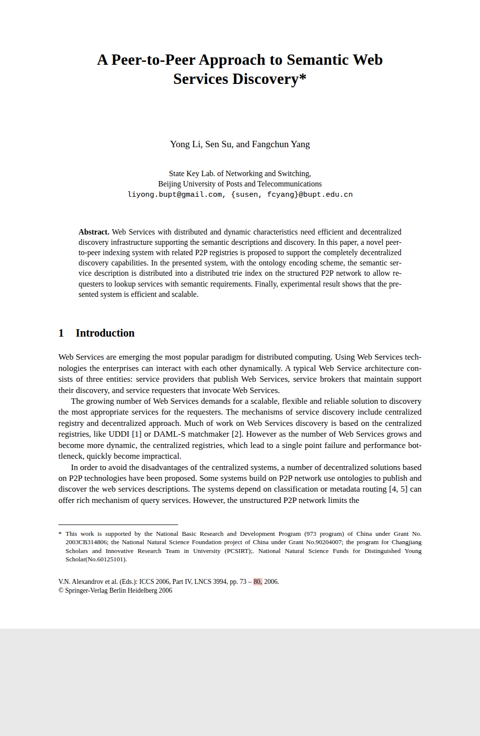A Peer-to-Peer Approach to Semantic Web
Services Discovery*
Yong Li, Sen Su, and Fangchun Yang
State Key Lab. of Networking and Switching,
Beijing University of Posts and Telecommunications
liyong.bupt@gmail.com, {susen, fcyang}@bupt.edu.cn
Abstract. Web Services with distributed and dynamic characteristics need efficient and decentralized discovery infrastructure supporting the semantic descriptions and discovery. In this paper, a novel peer-to-peer indexing system with related P2P registries is proposed to support the completely decentralized discovery capabilities. In the presented system, with the ontology encoding scheme, the semantic service description is distributed into a distributed trie index on the structured P2P network to allow requesters to lookup services with semantic requirements. Finally, experimental result shows that the presented system is efficient and scalable.
1 Introduction
Web Services are emerging the most popular paradigm for distributed computing. Using Web Services technologies the enterprises can interact with each other dynamically. A typical Web Service architecture consists of three entities: service providers that publish Web Services, service brokers that maintain support their discovery, and service requesters that invocate Web Services.
The growing number of Web Services demands for a scalable, flexible and reliable solution to discovery the most appropriate services for the requesters. The mechanisms of service discovery include centralized registry and decentralized approach. Much of work on Web Services discovery is based on the centralized registries, like UDDI [1] or DAML-S matchmaker [2]. However as the number of Web Services grows and become more dynamic, the centralized registries, which lead to a single point failure and performance bottleneck, quickly become impractical.
In order to avoid the disadvantages of the centralized systems, a number of decentralized solutions based on P2P technologies have been proposed. Some systems build on P2P network use ontologies to publish and discover the web services descriptions. The systems depend on classification or metadata routing [4, 5] can offer rich mechanism of query services. However, the unstructured P2P network limits the
* This work is supported by the National Basic Research and Development Program (973 program) of China under Grant No. 2003CB314806; the National Natural Science Foundation project of China under Grant No.90204007; the program for Changjiang Scholars and Innovative Research Team in University (PCSIRT);. National Natural Science Funds for Distinguished Young Scholar(No.60125101).
V.N. Alexandrov et al. (Eds.): ICCS 2006, Part IV, LNCS 3994, pp. 73 – 80, 2006.
© Springer-Verlag Berlin Heidelberg 2006